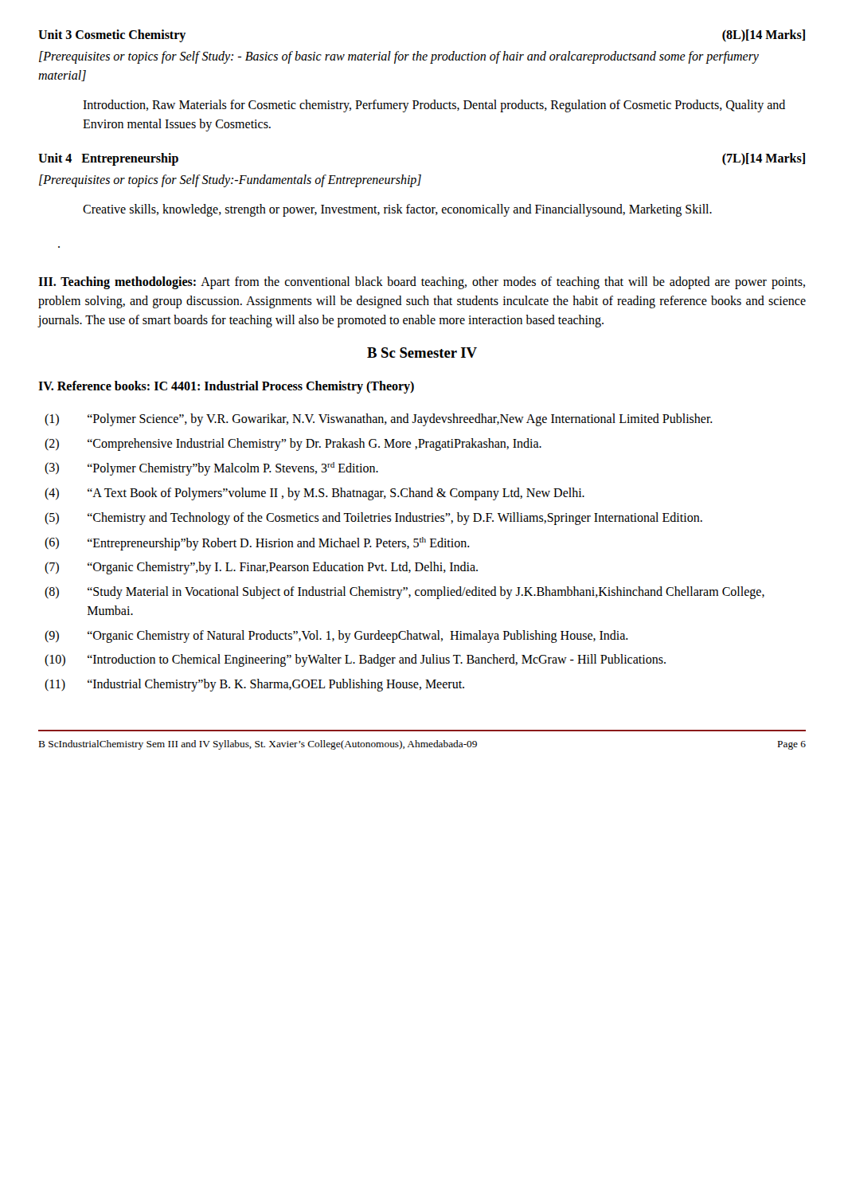Unit 3 Cosmetic Chemistry (8L)[14 Marks]
[Prerequisites or topics for Self Study: - Basics of basic raw material for the production of hair and oralcareproductsand some for perfumery material]
Introduction, Raw Materials for Cosmetic chemistry, Perfumery Products, Dental products, Regulation of Cosmetic Products, Quality and Environ mental Issues by Cosmetics.
Unit 4 Entrepreneurship (7L)[14 Marks]
[Prerequisites or topics for Self Study:-Fundamentals of Entrepreneurship]
Creative skills, knowledge, strength or power, Investment, risk factor, economically and Financiallysound, Marketing Skill.
.
III. Teaching methodologies: Apart from the conventional black board teaching, other modes of teaching that will be adopted are power points, problem solving, and group discussion. Assignments will be designed such that students inculcate the habit of reading reference books and science journals. The use of smart boards for teaching will also be promoted to enable more interaction based teaching.
B Sc Semester IV
IV. Reference books: IC 4401: Industrial Process Chemistry (Theory)
| (1) | “Polymer Science”, by V.R. Gowarikar, N.V. Viswanathan, and Jaydevshreedhar,New Age International Limited Publisher. |
| (2) | “Comprehensive Industrial Chemistry” by Dr. Prakash G. More ,PragatiPrakashan, India. |
| (3) | “Polymer Chemistry”by Malcolm P. Stevens, 3 rd Edition. |
| (4) | “A Text Book of Polymers”volume II , by M.S. Bhatnagar, S.Chand & Company Ltd, New Delhi. |
| (5) | “Chemistry and Technology of the Cosmetics and Toiletries Industries”, by D.F. Williams,Springer International Edition. |
| (6) | “Entrepreneurship”by Robert D. Hisrion and Michael P. Peters, 5 th Edition. |
| (7) | “Organic Chemistry”,by I. L. Finar,Pearson Education Pvt. Ltd, Delhi, India. |
| (8) | “Study Material in Vocational Subject of Industrial Chemistry”, complied/edited by J.K.Bhambhani,Kishinchand Chellaram College, Mumbai. |
| (9) | “Organic Chemistry of Natural Products”,Vol. 1, by GurdeepChatwal, Himalaya Publishing House, India. |
| (10) | “Introduction to Chemical Engineering” byWalter L. Badger and Julius T. Bancherd, McGraw - Hill Publications. |
| (11) | “Industrial Chemistry”by B. K. Sharma,GOEL Publishing House, Meerut. |
B ScIndustrialChemistry Sem III and IV Syllabus, St. Xavier’s College(Autonomous), Ahmedabada-09 Page 6